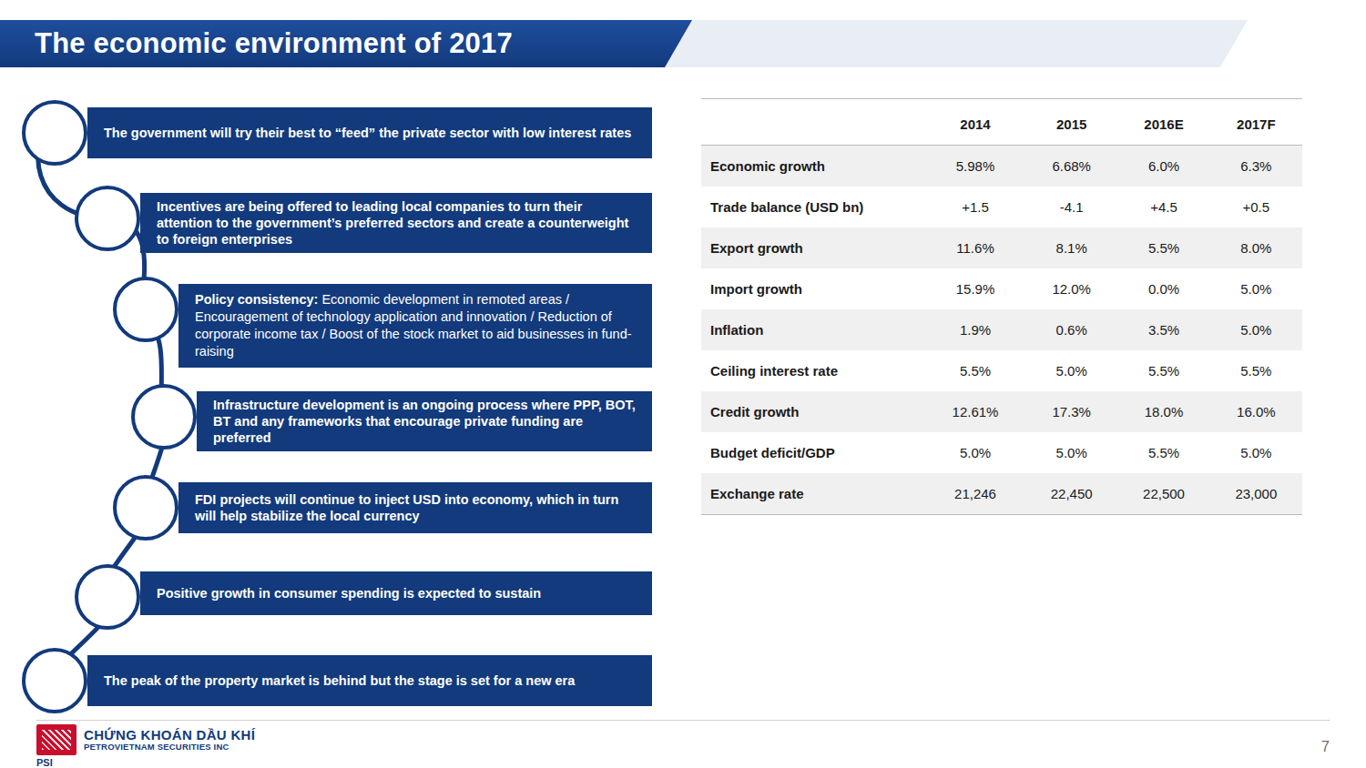The economic environment of 2017
The government will try their best to “feed” the private sector with low interest rates
Incentives are being offered to leading local companies to turn their attention to the government’s preferred sectors and create a counterweight to foreign enterprises
Policy consistency: Economic development in remoted areas / Encouragement of technology application and innovation / Reduction of corporate income tax / Boost of the stock market to aid businesses in fund-raising
Infrastructure development is an ongoing process where PPP, BOT, BT and any frameworks that encourage private funding are preferred
FDI projects will continue to inject USD into economy, which in turn will help stabilize the local currency
Positive growth in consumer spending is expected to sustain
The peak of the property market is behind but the stage is set for a new era
| | 2014 | 2015 | 2016E | 2017F |
| --- | --- | --- | --- | --- |
| Economic growth | 5.98% | 6.68% | 6.0% | 6.3% |
| Trade balance (USD bn) | +1.5 | -4.1 | +4.5 | +0.5 |
| Export growth | 11.6% | 8.1% | 5.5% | 8.0% |
| Import growth | 15.9% | 12.0% | 0.0% | 5.0% |
| Inflation | 1.9% | 0.6% | 3.5% | 5.0% |
| Ceiling interest rate | 5.5% | 5.0% | 5.5% | 5.5% |
| Credit growth | 12.61% | 17.3% | 18.0% | 16.0% |
| Budget deficit/GDP | 5.0% | 5.0% | 5.5% | 5.0% |
| Exchange rate | 21,246 | 22,450 | 22,500 | 23,000 |
CHỨNG KHOÁN DẦU KHÍ
PETROVIETNAM SECURITIES INC
PSI
7